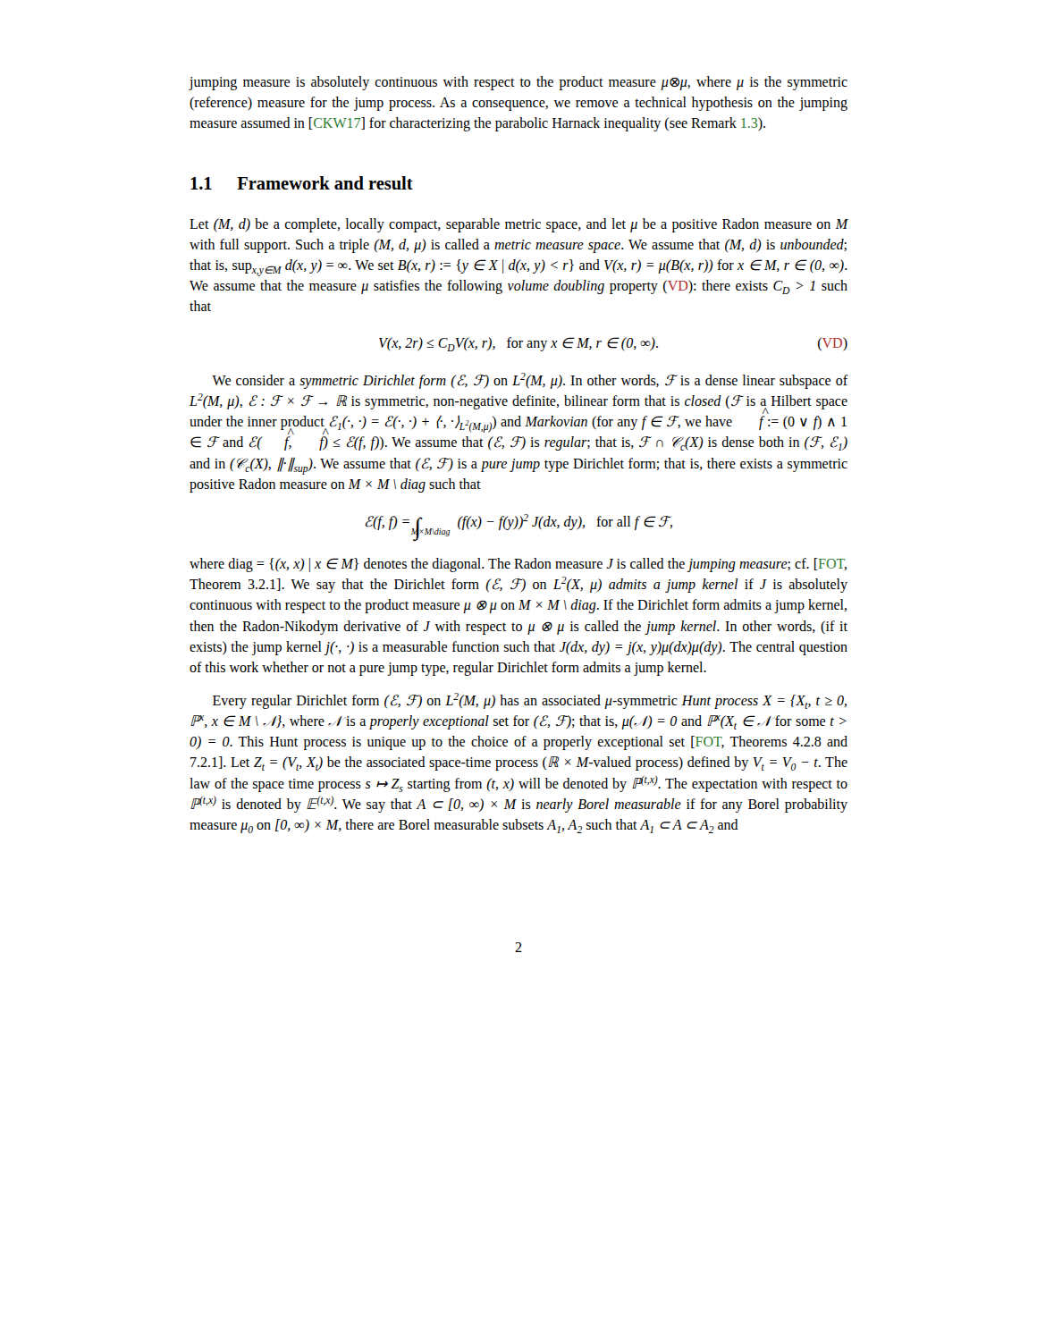jumping measure is absolutely continuous with respect to the product measure μ⊗μ, where μ is the symmetric (reference) measure for the jump process. As a consequence, we remove a technical hypothesis on the jumping measure assumed in [CKW17] for characterizing the parabolic Harnack inequality (see Remark 1.3).
1.1 Framework and result
Let (M, d) be a complete, locally compact, separable metric space, and let μ be a positive Radon measure on M with full support. Such a triple (M, d, μ) is called a metric measure space. We assume that (M, d) is unbounded; that is, supx,y∈M d(x, y) = ∞. We set B(x, r) := {y ∈ X | d(x, y) < r} and V(x, r) = μ(B(x, r)) for x ∈ M, r ∈ (0, ∞). We assume that the measure μ satisfies the following volume doubling property (VD): there exists CD > 1 such that
V(x, 2r) ≤ CDV(x, r), for any x ∈ M, r ∈ (0, ∞). (VD)
We consider a symmetric Dirichlet form (ℰ, ℱ) on L2(M, μ). In other words, ℱ is a dense linear subspace of L2(M, μ), ℰ : ℱ × ℱ → ℝ is symmetric, non-negative definite, bilinear form that is closed (ℱ is a Hilbert space under the inner product ℰ1(·, ·) = ℰ(·, ·) + ⟨·, ·⟩L2(M,μ)) and Markovian (for any f ∈ ℱ, we have f := (0 ∨ f) ∧ 1 ∈ ℱ and ℰ(f, f) ≤ ℰ(f, f)). We assume that (ℰ, ℱ) is regular; that is, ℱ ∩ 𝒞c(X) is dense both in (ℱ, ℰ1) and in (𝒞c(X), ∥·∥sup). We assume that (ℰ, ℱ) is a pure jump type Dirichlet form; that is, there exists a symmetric positive Radon measure on M × M \ diag such that
ℰ(f, f) = ∫M×M\diag (f(x) − f(y))2 J(dx, dy), for all f ∈ ℱ,
where diag = {(x, x) | x ∈ M} denotes the diagonal. The Radon measure J is called the jumping measure; cf. [FOT, Theorem 3.2.1]. We say that the Dirichlet form (ℰ, ℱ) on L2(X, μ) admits a jump kernel if J is absolutely continuous with respect to the product measure μ ⊗ μ on M × M \ diag. If the Dirichlet form admits a jump kernel, then the Radon-Nikodym derivative of J with respect to μ ⊗ μ is called the jump kernel. In other words, (if it exists) the jump kernel j(·, ·) is a measurable function such that J(dx, dy) = j(x, y)μ(dx)μ(dy). The central question of this work whether or not a pure jump type, regular Dirichlet form admits a jump kernel.
Every regular Dirichlet form (ℰ, ℱ) on L2(M, μ) has an associated μ-symmetric Hunt process X = {Xt, t ≥ 0, ℙx, x ∈ M \ 𝒩}, where 𝒩 is a properly exceptional set for (ℰ, ℱ); that is, μ(𝒩) = 0 and ℙx(Xt ∈ 𝒩 for some t > 0) = 0. This Hunt process is unique up to the choice of a properly exceptional set [FOT, Theorems 4.2.8 and 7.2.1]. Let Zt = (Vt, Xt) be the associated space-time process (ℝ × M-valued process) defined by Vt = V0 − t. The law of the space time process s ↦ Zs starting from (t, x) will be denoted by ℙ(t,x). The expectation with respect to ℙ(t,x) is denoted by 𝔼(t,x). We say that A ⊂ [0, ∞) × M is nearly Borel measurable if for any Borel probability measure μ0 on [0, ∞) × M, there are Borel measurable subsets A1, A2 such that A1 ⊂ A ⊂ A2 and
2